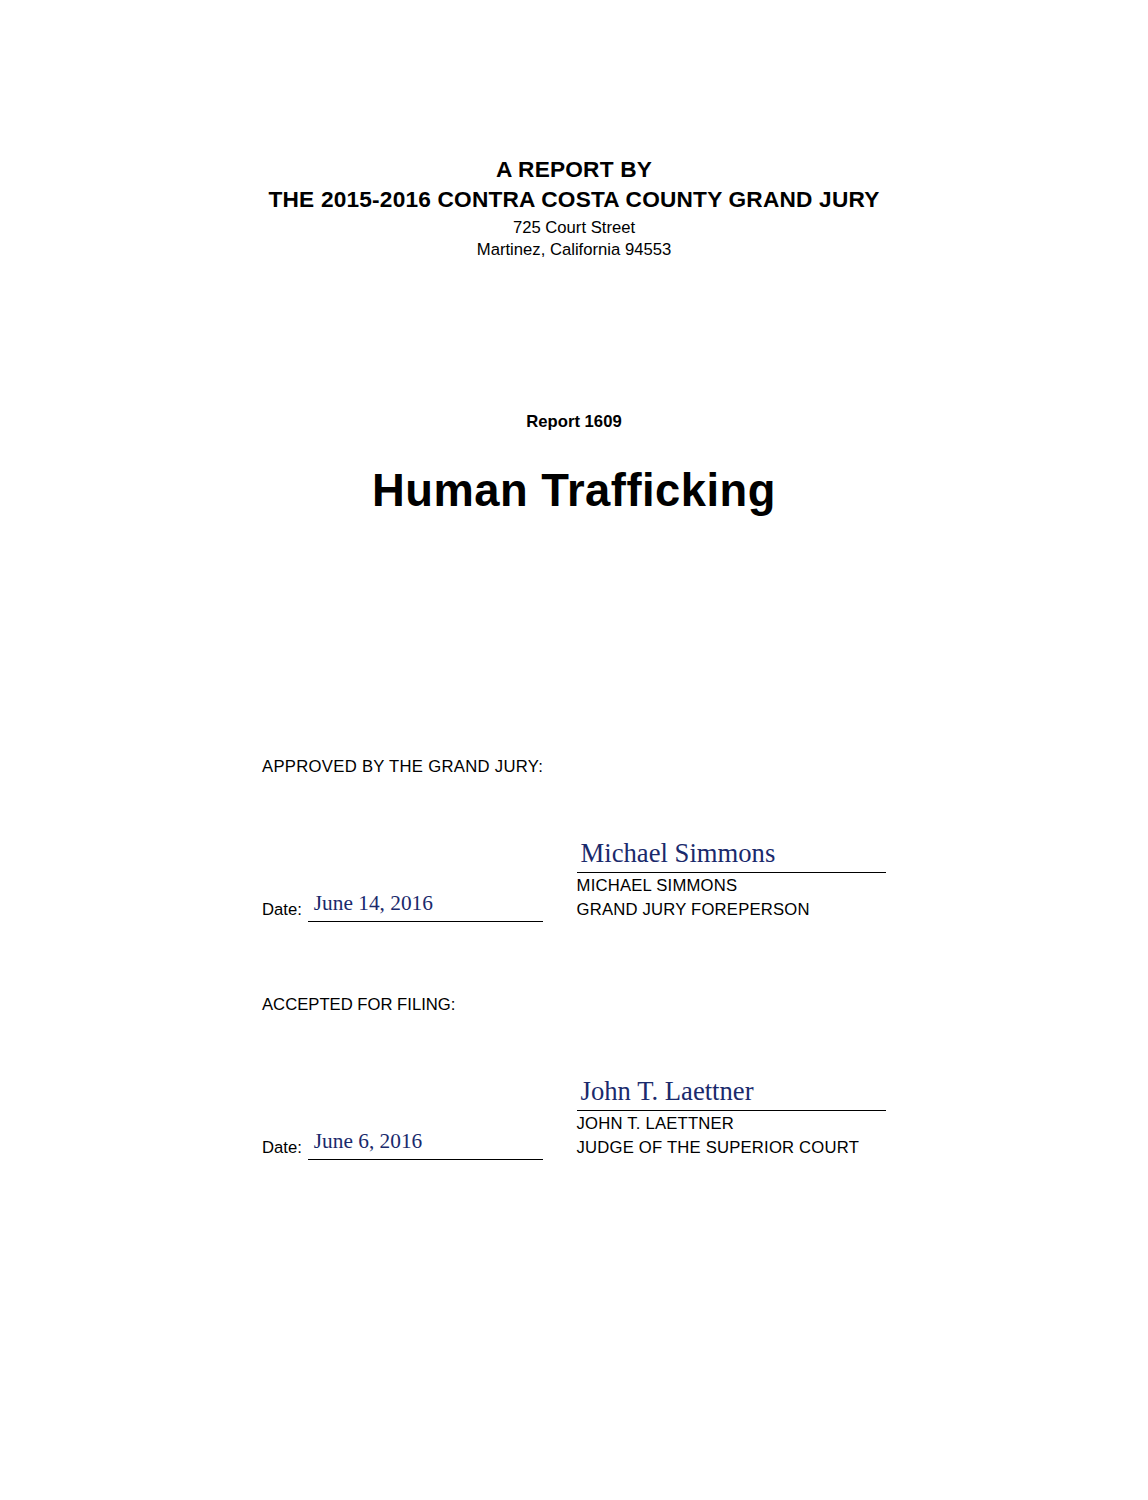A REPORT BY
THE 2015-2016 CONTRA COSTA COUNTY GRAND JURY
725 Court Street
Martinez, California 94553
Report 1609
Human Trafficking
APPROVED BY THE GRAND JURY:
Date: June 14, 2016
Michael Simmons
MICHAEL SIMMONS
GRAND JURY FOREPERSON
ACCEPTED FOR FILING:
Date: June 6, 2016
John T. Laettner
JOHN T. LAETTNER
JUDGE OF THE SUPERIOR COURT